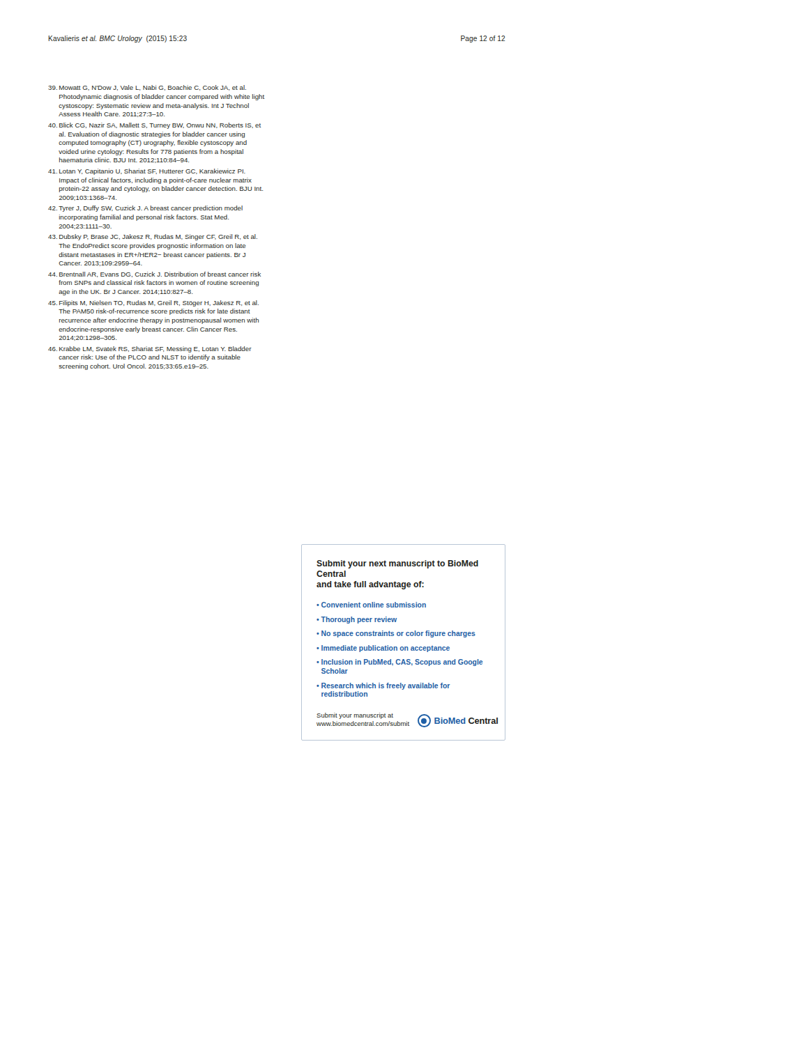Kavalieris et al. BMC Urology (2015) 15:23
Page 12 of 12
39. Mowatt G, N'Dow J, Vale L, Nabi G, Boachie C, Cook JA, et al. Photodynamic diagnosis of bladder cancer compared with white light cystoscopy: Systematic review and meta-analysis. Int J Technol Assess Health Care. 2011;27:3–10.
40. Blick CG, Nazir SA, Mallett S, Turney BW, Onwu NN, Roberts IS, et al. Evaluation of diagnostic strategies for bladder cancer using computed tomography (CT) urography, flexible cystoscopy and voided urine cytology: Results for 778 patients from a hospital haematuria clinic. BJU Int. 2012;110:84–94.
41. Lotan Y, Capitanio U, Shariat SF, Hutterer GC, Karakiewicz PI. Impact of clinical factors, including a point-of-care nuclear matrix protein-22 assay and cytology, on bladder cancer detection. BJU Int. 2009;103:1368–74.
42. Tyrer J, Duffy SW, Cuzick J. A breast cancer prediction model incorporating familial and personal risk factors. Stat Med. 2004;23:1111–30.
43. Dubsky P, Brase JC, Jakesz R, Rudas M, Singer CF, Greil R, et al. The EndoPredict score provides prognostic information on late distant metastases in ER+/HER2− breast cancer patients. Br J Cancer. 2013;109:2959–64.
44. Brentnall AR, Evans DG, Cuzick J. Distribution of breast cancer risk from SNPs and classical risk factors in women of routine screening age in the UK. Br J Cancer. 2014;110:827–8.
45. Filipits M, Nielsen TO, Rudas M, Greil R, Stöger H, Jakesz R, et al. The PAM50 risk-of-recurrence score predicts risk for late distant recurrence after endocrine therapy in postmenopausal women with endocrine-responsive early breast cancer. Clin Cancer Res. 2014;20:1298–305.
46. Krabbe LM, Svatek RS, Shariat SF, Messing E, Lotan Y. Bladder cancer risk: Use of the PLCO and NLST to identify a suitable screening cohort. Urol Oncol. 2015;33:65.e19–25.
Submit your next manuscript to BioMed Central
and take full advantage of:
Convenient online submission
Thorough peer review
No space constraints or color figure charges
Immediate publication on acceptance
Inclusion in PubMed, CAS, Scopus and Google Scholar
Research which is freely available for redistribution
Submit your manuscript at
www.biomedcentral.com/submit
BioMed Central